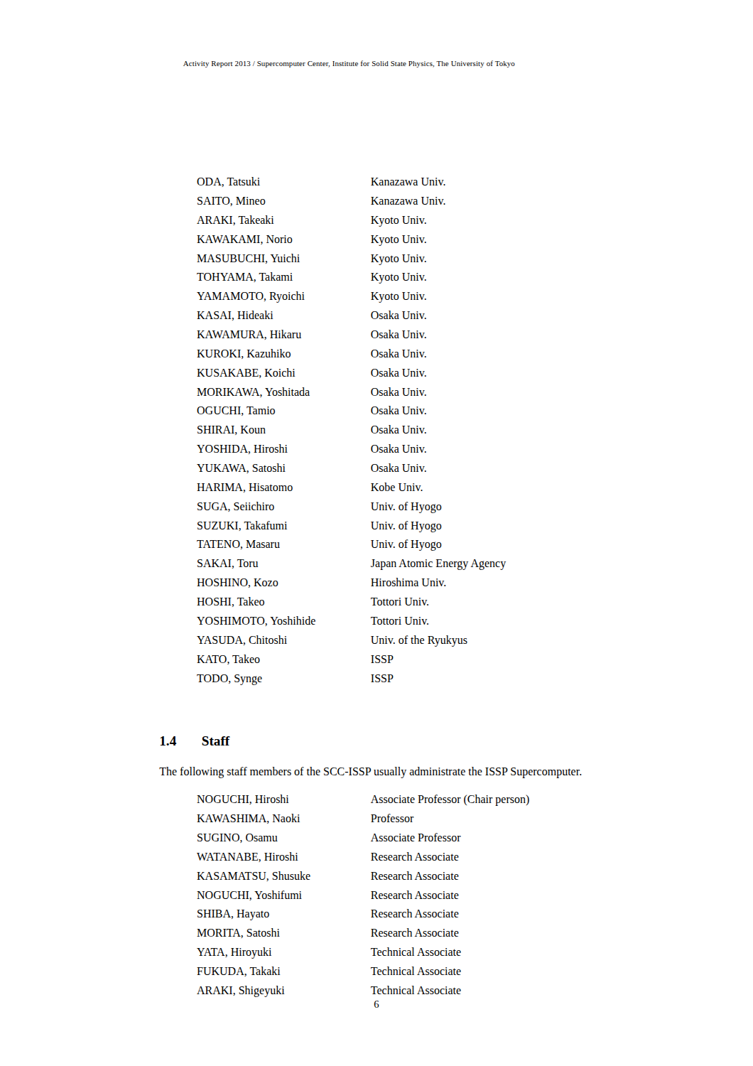Activity Report 2013 / Supercomputer Center, Institute for Solid State Physics, The University of Tokyo
| ODA, Tatsuki | Kanazawa Univ. |
| SAITO, Mineo | Kanazawa Univ. |
| ARAKI, Takeaki | Kyoto Univ. |
| KAWAKAMI, Norio | Kyoto Univ. |
| MASUBUCHI, Yuichi | Kyoto Univ. |
| TOHYAMA, Takami | Kyoto Univ. |
| YAMAMOTO, Ryoichi | Kyoto Univ. |
| KASAI, Hideaki | Osaka Univ. |
| KAWAMURA, Hikaru | Osaka Univ. |
| KUROKI, Kazuhiko | Osaka Univ. |
| KUSAKABE, Koichi | Osaka Univ. |
| MORIKAWA, Yoshitada | Osaka Univ. |
| OGUCHI, Tamio | Osaka Univ. |
| SHIRAI, Koun | Osaka Univ. |
| YOSHIDA, Hiroshi | Osaka Univ. |
| YUKAWA, Satoshi | Osaka Univ. |
| HARIMA, Hisatomo | Kobe Univ. |
| SUGA, Seiichiro | Univ. of Hyogo |
| SUZUKI, Takafumi | Univ. of Hyogo |
| TATENO, Masaru | Univ. of Hyogo |
| SAKAI, Toru | Japan Atomic Energy Agency |
| HOSHINO, Kozo | Hiroshima Univ. |
| HOSHI, Takeo | Tottori Univ. |
| YOSHIMOTO, Yoshihide | Tottori Univ. |
| YASUDA, Chitoshi | Univ. of the Ryukyus |
| KATO, Takeo | ISSP |
| TODO, Synge | ISSP |
1.4 Staff
The following staff members of the SCC-ISSP usually administrate the ISSP Supercomputer.
| NOGUCHI, Hiroshi | Associate Professor (Chair person) |
| KAWASHIMA, Naoki | Professor |
| SUGINO, Osamu | Associate Professor |
| WATANABE, Hiroshi | Research Associate |
| KASAMATSU, Shusuke | Research Associate |
| NOGUCHI, Yoshifumi | Research Associate |
| SHIBA, Hayato | Research Associate |
| MORITA, Satoshi | Research Associate |
| YATA, Hiroyuki | Technical Associate |
| FUKUDA, Takaki | Technical Associate |
| ARAKI, Shigeyuki | Technical Associate |
6